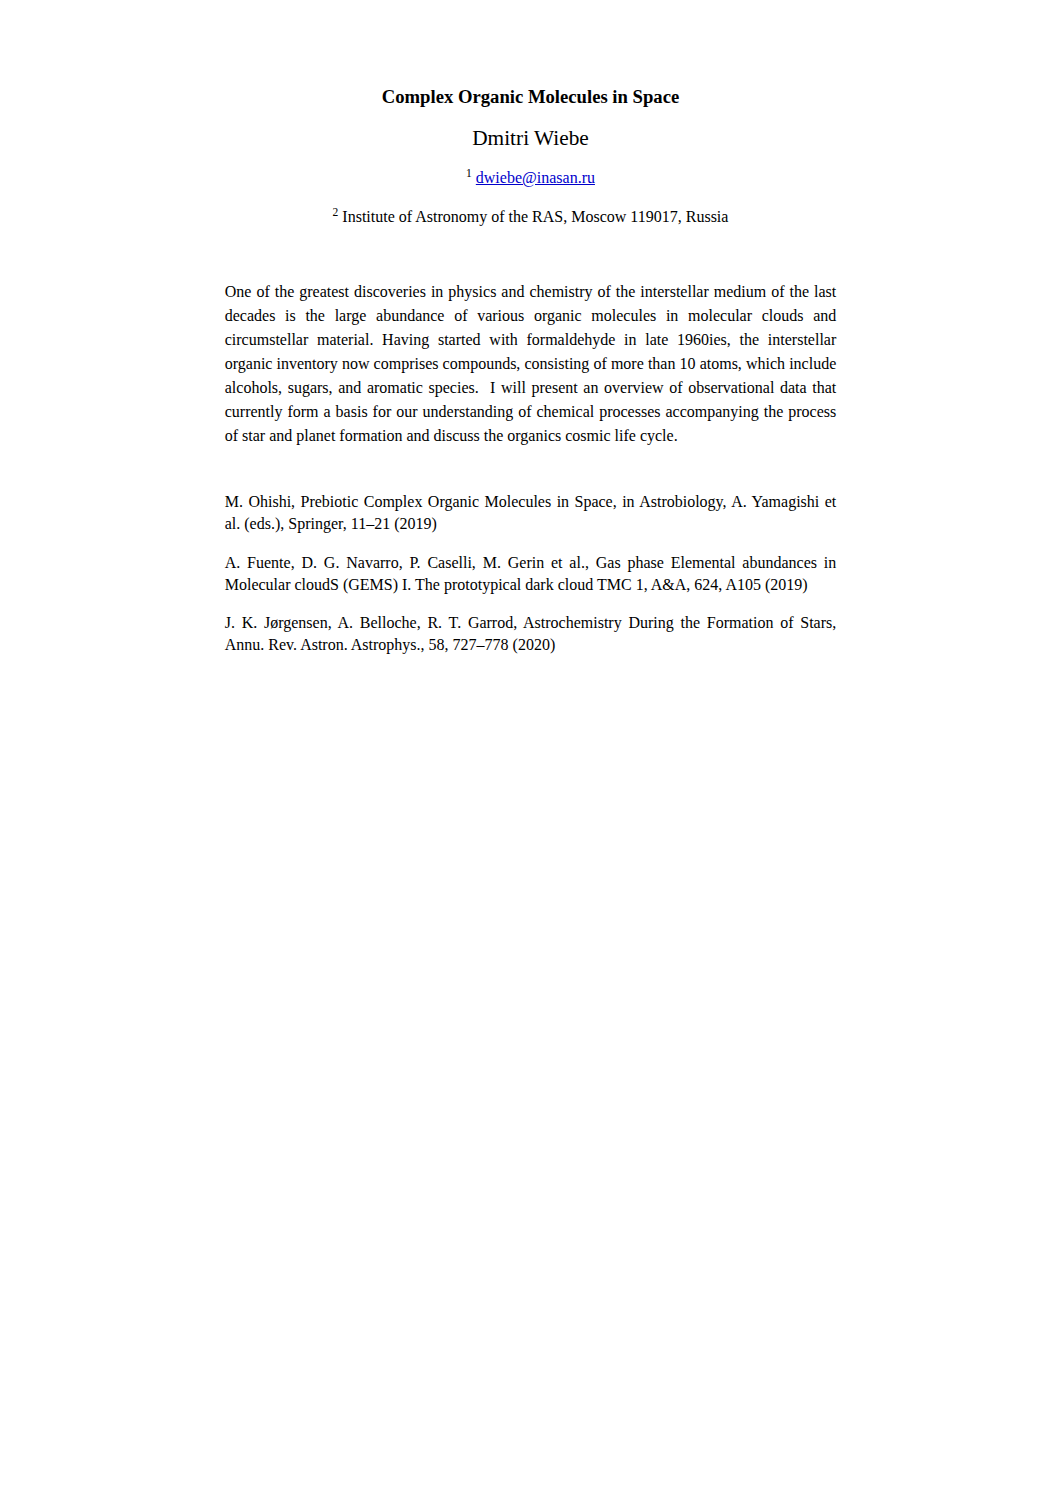Complex Organic Molecules in Space
Dmitri Wiebe
1 dwiebe@inasan.ru
2 Institute of Astronomy of the RAS, Moscow 119017, Russia
One of the greatest discoveries in physics and chemistry of the interstellar medium of the last decades is the large abundance of various organic molecules in molecular clouds and circumstellar material. Having started with formaldehyde in late 1960ies, the interstellar organic inventory now comprises compounds, consisting of more than 10 atoms, which include alcohols, sugars, and aromatic species. I will present an overview of observational data that currently form a basis for our understanding of chemical processes accompanying the process of star and planet formation and discuss the organics cosmic life cycle.
M. Ohishi, Prebiotic Complex Organic Molecules in Space, in Astrobiology, A. Yamagishi et al. (eds.), Springer, 11–21 (2019)
A. Fuente, D. G. Navarro, P. Caselli, M. Gerin et al., Gas phase Elemental abundances in Molecular cloudS (GEMS) I. The prototypical dark cloud TMC 1, A&A, 624, A105 (2019)
J. K. Jørgensen, A. Belloche, R. T. Garrod, Astrochemistry During the Formation of Stars, Annu. Rev. Astron. Astrophys., 58, 727–778 (2020)